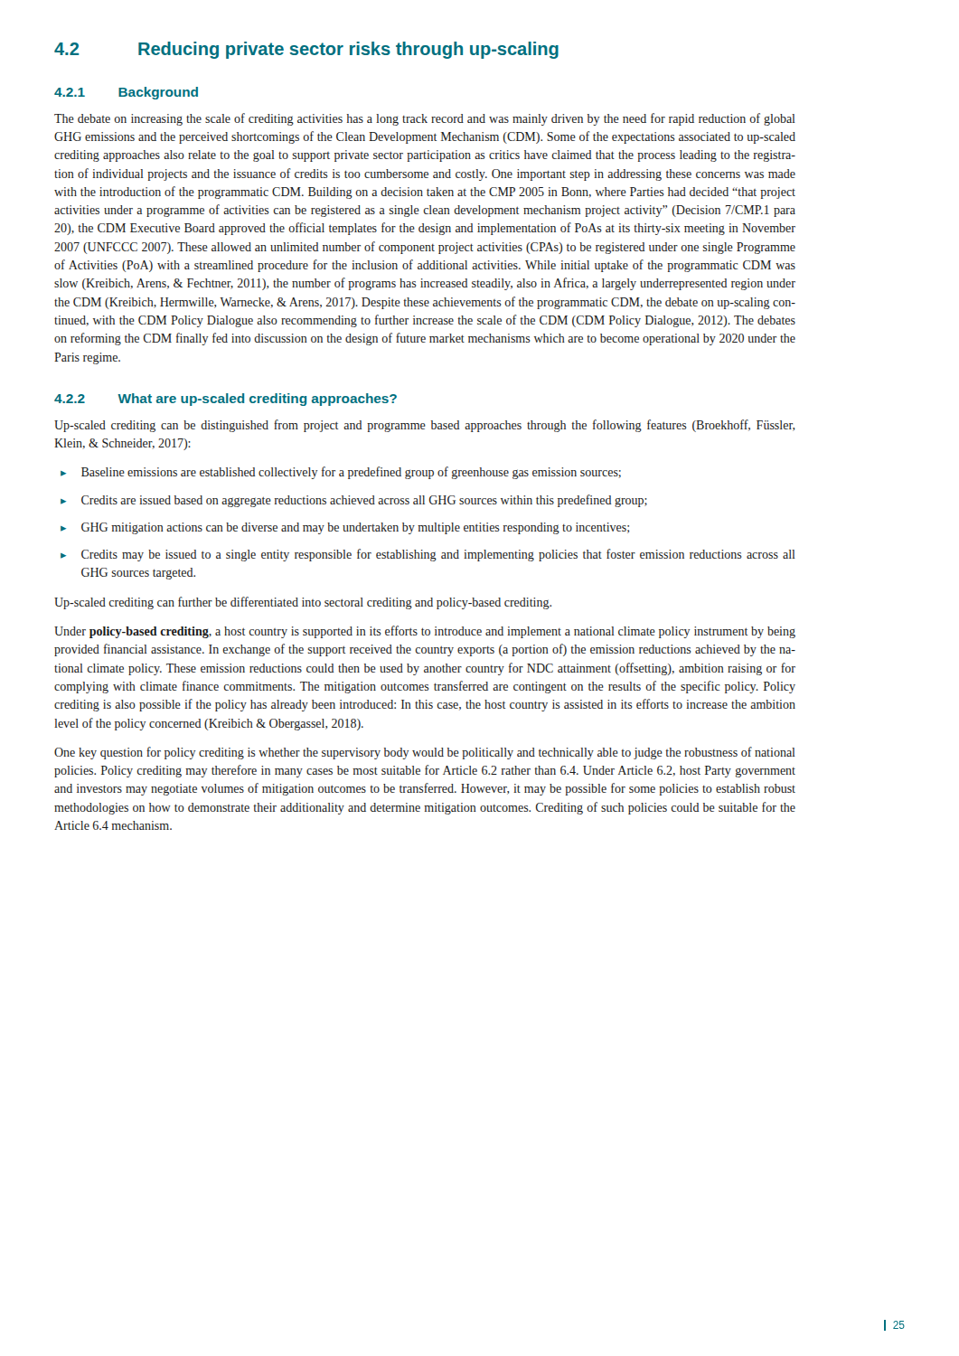4.2 Reducing private sector risks through up-scaling
4.2.1 Background
The debate on increasing the scale of crediting activities has a long track record and was mainly driven by the need for rapid reduction of global GHG emissions and the perceived shortcomings of the Clean Development Mechanism (CDM). Some of the expectations associated to up-scaled crediting approaches also relate to the goal to support private sector participation as critics have claimed that the process leading to the registration of individual projects and the issuance of credits is too cumbersome and costly. One important step in addressing these concerns was made with the introduction of the programmatic CDM. Building on a decision taken at the CMP 2005 in Bonn, where Parties had decided “that project activities under a programme of activities can be registered as a single clean development mechanism project activity” (Decision 7/CMP.1 para 20), the CDM Executive Board approved the official templates for the design and implementation of PoAs at its thirty-six meeting in November 2007 (UNFCCC 2007). These allowed an unlimited number of component project activities (CPAs) to be registered under one single Programme of Activities (PoA) with a streamlined procedure for the inclusion of additional activities. While initial uptake of the programmatic CDM was slow (Kreibich, Arens, & Fechtner, 2011), the number of programs has increased steadily, also in Africa, a largely underrepresented region under the CDM (Kreibich, Hermwille, Warnecke, & Arens, 2017). Despite these achievements of the programmatic CDM, the debate on up-scaling continued, with the CDM Policy Dialogue also recommending to further increase the scale of the CDM (CDM Policy Dialogue, 2012). The debates on reforming the CDM finally fed into discussion on the design of future market mechanisms which are to become operational by 2020 under the Paris regime.
4.2.2 What are up-scaled crediting approaches?
Up-scaled crediting can be distinguished from project and programme based approaches through the following features (Broekhoff, Füssler, Klein, & Schneider, 2017):
Baseline emissions are established collectively for a predefined group of greenhouse gas emission sources;
Credits are issued based on aggregate reductions achieved across all GHG sources within this predefined group;
GHG mitigation actions can be diverse and may be undertaken by multiple entities responding to incentives;
Credits may be issued to a single entity responsible for establishing and implementing policies that foster emission reductions across all GHG sources targeted.
Up-scaled crediting can further be differentiated into sectoral crediting and policy-based crediting.
Under policy-based crediting, a host country is supported in its efforts to introduce and implement a national climate policy instrument by being provided financial assistance. In exchange of the support received the country exports (a portion of) the emission reductions achieved by the national climate policy. These emission reductions could then be used by another country for NDC attainment (offsetting), ambition raising or for complying with climate finance commitments. The mitigation outcomes transferred are contingent on the results of the specific policy. Policy crediting is also possible if the policy has already been introduced: In this case, the host country is assisted in its efforts to increase the ambition level of the policy concerned (Kreibich & Obergassel, 2018).
One key question for policy crediting is whether the supervisory body would be politically and technically able to judge the robustness of national policies. Policy crediting may therefore in many cases be most suitable for Article 6.2 rather than 6.4. Under Article 6.2, host Party government and investors may negotiate volumes of mitigation outcomes to be transferred. However, it may be possible for some policies to establish robust methodologies on how to demonstrate their additionality and determine mitigation outcomes. Crediting of such policies could be suitable for the Article 6.4 mechanism.
25